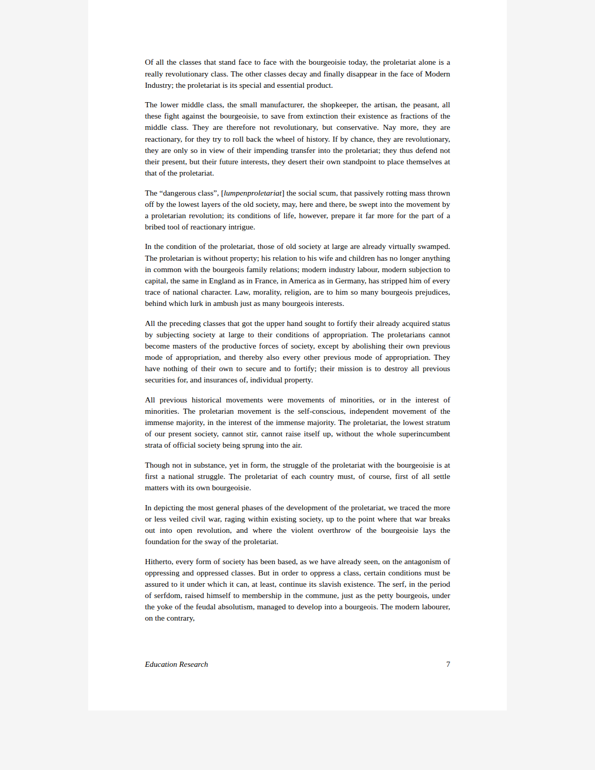Of all the classes that stand face to face with the bourgeoisie today, the proletariat alone is a really revolutionary class. The other classes decay and finally disappear in the face of Modern Industry; the proletariat is its special and essential product.
The lower middle class, the small manufacturer, the shopkeeper, the artisan, the peasant, all these fight against the bourgeoisie, to save from extinction their existence as fractions of the middle class. They are therefore not revolutionary, but conservative. Nay more, they are reactionary, for they try to roll back the wheel of history. If by chance, they are revolutionary, they are only so in view of their impending transfer into the proletariat; they thus defend not their present, but their future interests, they desert their own standpoint to place themselves at that of the proletariat.
The “dangerous class”, [lumpenproletariat] the social scum, that passively rotting mass thrown off by the lowest layers of the old society, may, here and there, be swept into the movement by a proletarian revolution; its conditions of life, however, prepare it far more for the part of a bribed tool of reactionary intrigue.
In the condition of the proletariat, those of old society at large are already virtually swamped. The proletarian is without property; his relation to his wife and children has no longer anything in common with the bourgeois family relations; modern industry labour, modern subjection to capital, the same in England as in France, in America as in Germany, has stripped him of every trace of national character. Law, morality, religion, are to him so many bourgeois prejudices, behind which lurk in ambush just as many bourgeois interests.
All the preceding classes that got the upper hand sought to fortify their already acquired status by subjecting society at large to their conditions of appropriation. The proletarians cannot become masters of the productive forces of society, except by abolishing their own previous mode of appropriation, and thereby also every other previous mode of appropriation. They have nothing of their own to secure and to fortify; their mission is to destroy all previous securities for, and insurances of, individual property.
All previous historical movements were movements of minorities, or in the interest of minorities. The proletarian movement is the self-conscious, independent movement of the immense majority, in the interest of the immense majority. The proletariat, the lowest stratum of our present society, cannot stir, cannot raise itself up, without the whole superincumbent strata of official society being sprung into the air.
Though not in substance, yet in form, the struggle of the proletariat with the bourgeoisie is at first a national struggle. The proletariat of each country must, of course, first of all settle matters with its own bourgeoisie.
In depicting the most general phases of the development of the proletariat, we traced the more or less veiled civil war, raging within existing society, up to the point where that war breaks out into open revolution, and where the violent overthrow of the bourgeoisie lays the foundation for the sway of the proletariat.
Hitherto, every form of society has been based, as we have already seen, on the antagonism of oppressing and oppressed classes. But in order to oppress a class, certain conditions must be assured to it under which it can, at least, continue its slavish existence. The serf, in the period of serfdom, raised himself to membership in the commune, just as the petty bourgeois, under the yoke of the feudal absolutism, managed to develop into a bourgeois. The modern labourer, on the contrary,
Education Research 7